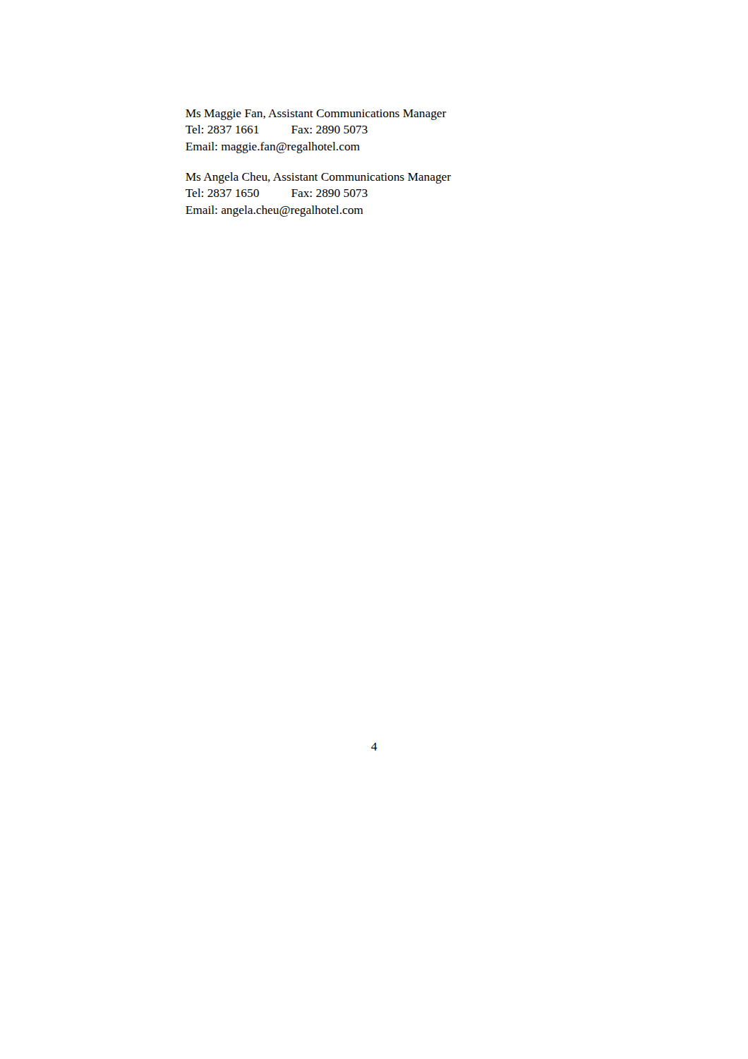Ms Maggie Fan, Assistant Communications Manager
Tel: 2837 1661 Fax: 2890 5073
Email: maggie.fan@regalhotel.com
Ms Angela Cheu, Assistant Communications Manager
Tel: 2837 1650 Fax: 2890 5073
Email: angela.cheu@regalhotel.com
4